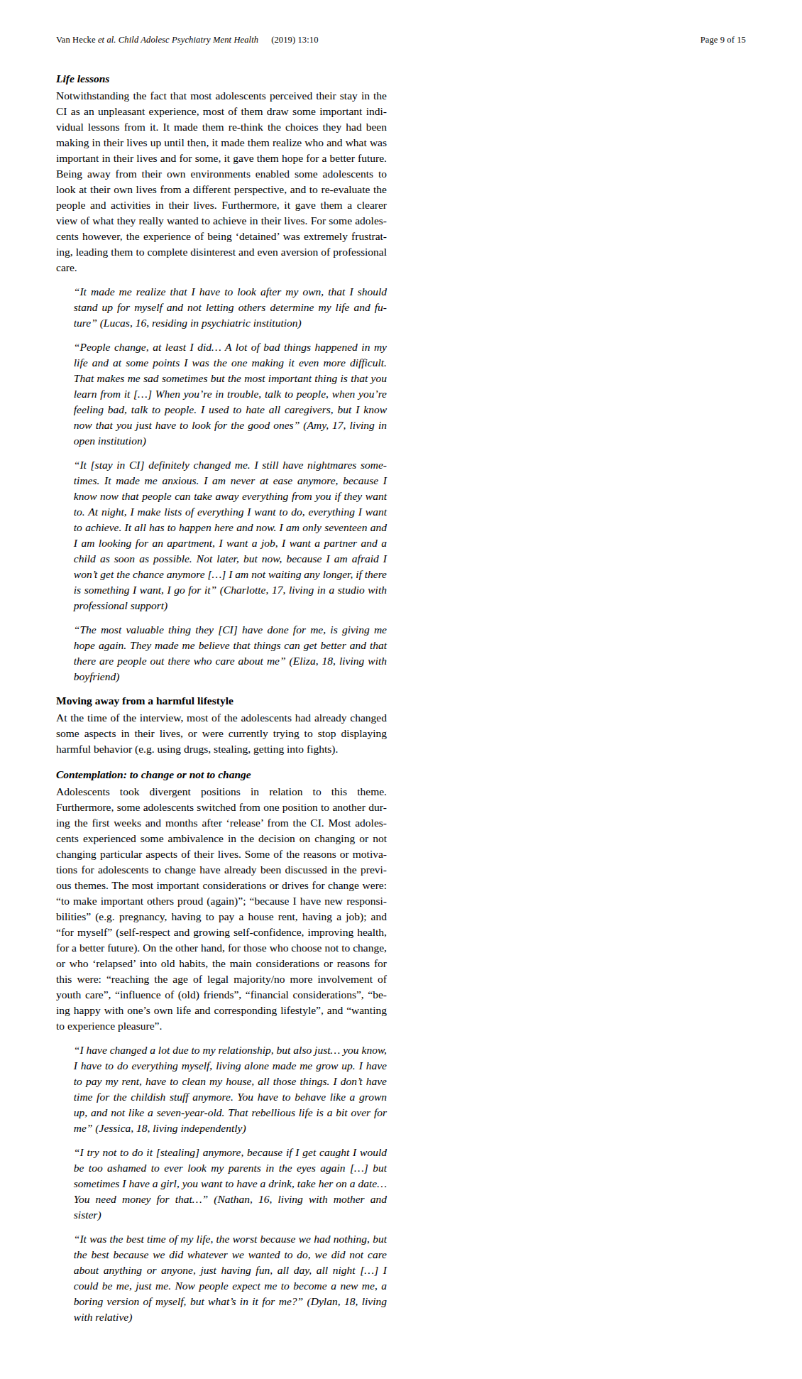Van Hecke et al. Child Adolesc Psychiatry Ment Health(2019) 13:10
Page 9 of 15
Life lessons
Notwithstanding the fact that most adolescents perceived their stay in the CI as an unpleasant experience, most of them draw some important individual lessons from it. It made them re-think the choices they had been making in their lives up until then, it made them realize who and what was important in their lives and for some, it gave them hope for a better future. Being away from their own environments enabled some adolescents to look at their own lives from a different perspective, and to re-evaluate the people and activities in their lives. Furthermore, it gave them a clearer view of what they really wanted to achieve in their lives. For some adolescents however, the experience of being ‘detained’ was extremely frustrating, leading them to complete disinterest and even aversion of professional care.
“It made me realize that I have to look after my own, that I should stand up for myself and not letting others determine my life and future” (Lucas, 16, residing in psychiatric institution)
“People change, at least I did… A lot of bad things happened in my life and at some points I was the one making it even more difficult. That makes me sad sometimes but the most important thing is that you learn from it […] When you’re in trouble, talk to people, when you’re feeling bad, talk to people. I used to hate all caregivers, but I know now that you just have to look for the good ones” (Amy, 17, living in open institution)
“It [stay in CI] definitely changed me. I still have nightmares sometimes. It made me anxious. I am never at ease anymore, because I know now that people can take away everything from you if they want to. At night, I make lists of everything I want to do, everything I want to achieve. It all has to happen here and now. I am only seventeen and I am looking for an apartment, I want a job, I want a partner and a child as soon as possible. Not later, but now, because I am afraid I won’t get the chance anymore […] I am not waiting any longer, if there is something I want, I go for it” (Charlotte, 17, living in a studio with professional support)
“The most valuable thing they [CI] have done for me, is giving me hope again. They made me believe that things can get better and that there are people out there who care about me” (Eliza, 18, living with boyfriend)
Moving away from a harmful lifestyle
At the time of the interview, most of the adolescents had already changed some aspects in their lives, or were currently trying to stop displaying harmful behavior (e.g. using drugs, stealing, getting into fights).
Contemplation: to change or not to change
Adolescents took divergent positions in relation to this theme. Furthermore, some adolescents switched from one position to another during the first weeks and months after ‘release’ from the CI. Most adolescents experienced some ambivalence in the decision on changing or not changing particular aspects of their lives. Some of the reasons or motivations for adolescents to change have already been discussed in the previous themes. The most important considerations or drives for change were: “to make important others proud (again)”; “because I have new responsibilities” (e.g. pregnancy, having to pay a house rent, having a job); and “for myself” (self-respect and growing self-confidence, improving health, for a better future). On the other hand, for those who choose not to change, or who ‘relapsed’ into old habits, the main considerations or reasons for this were: “reaching the age of legal majority/no more involvement of youth care”, “influence of (old) friends”, “financial considerations”, “being happy with one’s own life and corresponding lifestyle”, and “wanting to experience pleasure”.
“I have changed a lot due to my relationship, but also just… you know, I have to do everything myself, living alone made me grow up. I have to pay my rent, have to clean my house, all those things. I don’t have time for the childish stuff anymore. You have to behave like a grown up, and not like a seven-year-old. That rebellious life is a bit over for me” (Jessica, 18, living independently)
“I try not to do it [stealing] anymore, because if I get caught I would be too ashamed to ever look my parents in the eyes again […] but sometimes I have a girl, you want to have a drink, take her on a date… You need money for that…” (Nathan, 16, living with mother and sister)
“It was the best time of my life, the worst because we had nothing, but the best because we did whatever we wanted to do, we did not care about anything or anyone, just having fun, all day, all night […] I could be me, just me. Now people expect me to become a new me, a boring version of myself, but what’s in it for me?” (Dylan, 18, living with relative)